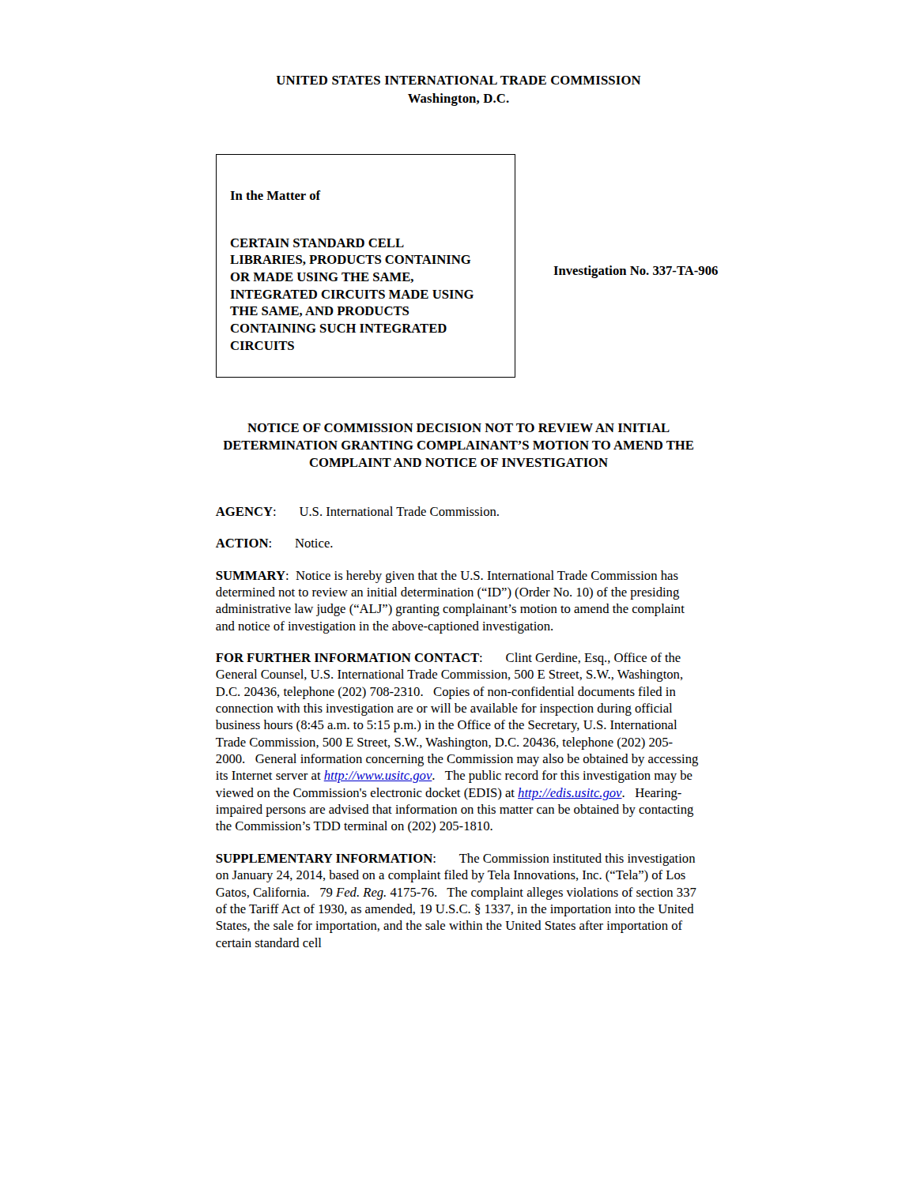UNITED STATES INTERNATIONAL TRADE COMMISSION
Washington, D.C.
In the Matter of
CERTAIN STANDARD CELL
LIBRARIES, PRODUCTS CONTAINING
OR MADE USING THE SAME,
INTEGRATED CIRCUITS MADE USING
THE SAME, AND PRODUCTS
CONTAINING SUCH INTEGRATED
CIRCUITS
Investigation No. 337-TA-906
NOTICE OF COMMISSION DECISION NOT TO REVIEW AN INITIAL
DETERMINATION GRANTING COMPLAINANT’S MOTION TO AMEND THE
COMPLAINT AND NOTICE OF INVESTIGATION
AGENCY: U.S. International Trade Commission.
ACTION: Notice.
SUMMARY: Notice is hereby given that the U.S. International Trade Commission has determined not to review an initial determination (“ID”) (Order No. 10) of the presiding administrative law judge (“ALJ”) granting complainant’s motion to amend the complaint and notice of investigation in the above-captioned investigation.
FOR FURTHER INFORMATION CONTACT: Clint Gerdine, Esq., Office of the General Counsel, U.S. International Trade Commission, 500 E Street, S.W., Washington, D.C. 20436, telephone (202) 708-2310. Copies of non-confidential documents filed in connection with this investigation are or will be available for inspection during official business hours (8:45 a.m. to 5:15 p.m.) in the Office of the Secretary, U.S. International Trade Commission, 500 E Street, S.W., Washington, D.C. 20436, telephone (202) 205-2000. General information concerning the Commission may also be obtained by accessing its Internet server at http://www.usitc.gov. The public record for this investigation may be viewed on the Commission's electronic docket (EDIS) at http://edis.usitc.gov. Hearing-impaired persons are advised that information on this matter can be obtained by contacting the Commission’s TDD terminal on (202) 205-1810.
SUPPLEMENTARY INFORMATION: The Commission instituted this investigation on January 24, 2014, based on a complaint filed by Tela Innovations, Inc. (“Tela”) of Los Gatos, California. 79 Fed. Reg. 4175-76. The complaint alleges violations of section 337 of the Tariff Act of 1930, as amended, 19 U.S.C. § 1337, in the importation into the United States, the sale for importation, and the sale within the United States after importation of certain standard cell